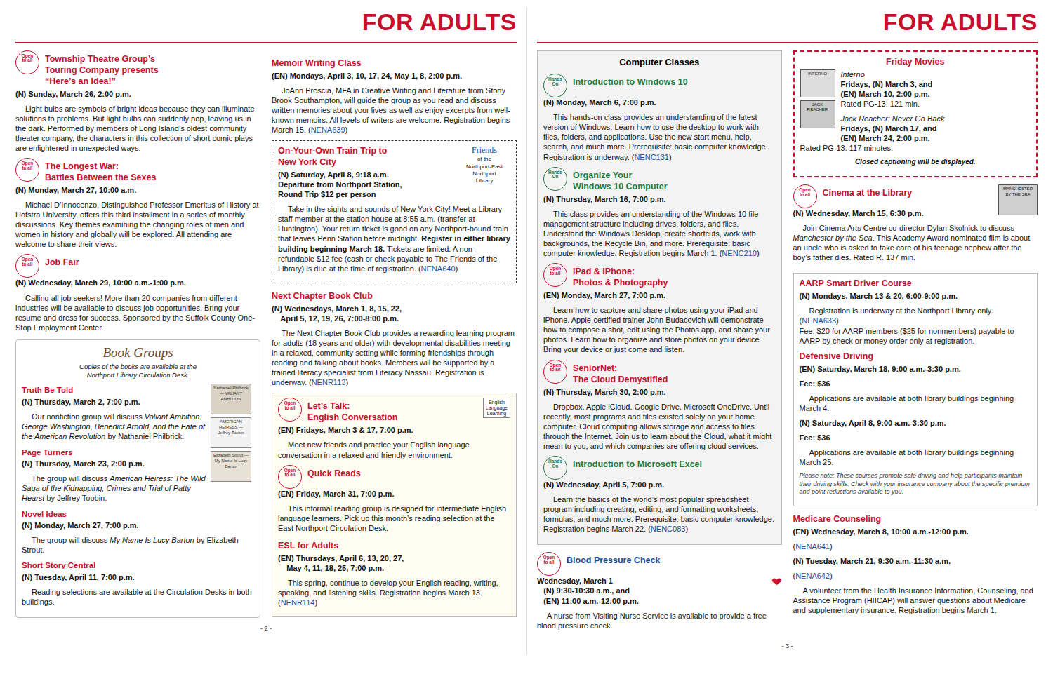FOR ADULTS
Open
to all
Township Theatre Group’s
Touring Company presents
“Here’s an Idea!”
(N) Sunday, March 26, 2:00 p.m.
Light bulbs are symbols of bright ideas because they can illuminate solutions to problems. But light bulbs can suddenly pop, leaving us in the dark. Performed by members of Long Island’s oldest community theater company, the characters in this collection of short comic plays are enlightened in unexpected ways.
Open
to all
The Longest War:
Battles Between the Sexes
(N) Monday, March 27, 10:00 a.m.
Michael D’Innocenzo, Distinguished Professor Emeritus of History at Hofstra University, offers this third installment in a series of monthly discussions. Key themes examining the changing roles of men and women in history and globally will be explored. All attending are welcome to share their views.
Open
to all
Job Fair
(N) Wednesday, March 29, 10:00 a.m.-1:00 p.m.
Calling all job seekers! More than 20 companies from different industries will be available to discuss job opportunities. Bring your resume and dress for success. Sponsored by the Suffolk County One-Stop Employment Center.
Book Groups
Copies of the books are available at the
Northport Library Circulation Desk.
Nathaniel Philbrick — VALIANT AMBITION
AMERICAN HEIRESS — Jeffrey Toobin
Elizabeth Strout — My Name Is Lucy Barton
Truth Be Told
(N) Thursday, March 2, 7:00 p.m.
Our nonfiction group will discuss Valiant Ambition: George Washington, Benedict Arnold, and the Fate of the American Revolution by Nathaniel Philbrick.
Page Turners
(N) Thursday, March 23, 2:00 p.m.
The group will discuss American Heiress: The Wild Saga of the Kidnapping, Crimes and Trial of Patty Hearst by Jeffrey Toobin.
Novel Ideas
(N) Monday, March 27, 7:00 p.m.
The group will discuss My Name Is Lucy Barton by Elizabeth Strout.
Short Story Central
(N) Tuesday, April 11, 7:00 p.m.
Reading selections are available at the Circulation Desks in both buildings.
Memoir Writing Class
(EN) Mondays, April 3, 10, 17, 24, May 1, 8, 2:00 p.m.
JoAnn Proscia, MFA in Creative Writing and Literature from Stony Brook Southampton, will guide the group as you read and discuss written memories about your lives as well as enjoy excerpts from well-known memoirs. All levels of writers are welcome. Registration begins March 15. (NENA639)
Friends
of the
Northport-East Northport
Library
On-Your-Own Train Trip to
New York City
(N) Saturday, April 8, 9:18 a.m.
Departure from Northport Station,
Round Trip $12 per person
Take in the sights and sounds of New York City! Meet a Library staff member at the station house at 8:55 a.m. (transfer at Huntington). Your return ticket is good on any Northport-bound train that leaves Penn Station before midnight. Register in either library building beginning March 18. Tickets are limited. A non-refundable $12 fee (cash or check payable to The Friends of the Library) is due at the time of registration. (NENA640)
Next Chapter Book Club
(N) Wednesdays, March 1, 8, 15, 22,
April 5, 12, 19, 26, 7:00-8:00 p.m.
The Next Chapter Book Club provides a rewarding learning program for adults (18 years and older) with developmental disabilities meeting in a relaxed, community setting while forming friendships through reading and talking about books. Members will be supported by a trained literacy specialist from Literacy Nassau. Registration is underway. (NENR113)
English
Language
Learning
Open
to all
Let’s Talk:
English Conversation
(EN) Fridays, March 3 & 17, 7:00 p.m.
Meet new friends and practice your English language conversation in a relaxed and friendly environment.
Open
to all
Quick Reads
(EN) Friday, March 31, 7:00 p.m.
This informal reading group is designed for intermediate English language learners. Pick up this month’s reading selection at the East Northport Circulation Desk.
ESL for Adults
(EN) Thursdays, April 6, 13, 20, 27,
May 4, 11, 18, 25, 7:00 p.m.
This spring, continue to develop your English reading, writing, speaking, and listening skills. Registration begins March 13. (NENR114)
- 2 -
FOR ADULTS
Computer Classes
Hands
On
Introduction to Windows 10
(N) Monday, March 6, 7:00 p.m.
This hands-on class provides an understanding of the latest version of Windows. Learn how to use the desktop to work with files, folders, and applications. Use the new start menu, help, search, and much more. Prerequisite: basic computer knowledge. Registration is underway. (NENC131)
Hands
On
Organize Your
Windows 10 Computer
(N) Thursday, March 16, 7:00 p.m.
This class provides an understanding of the Windows 10 file management structure including drives, folders, and files. Understand the Windows Desktop, create shortcuts, work with backgrounds, the Recycle Bin, and more. Prerequisite: basic computer knowledge. Registration begins March 1. (NENC210)
Open
to all
iPad & iPhone:
Photos & Photography
(EN) Monday, March 27, 7:00 p.m.
Learn how to capture and share photos using your iPad and iPhone. Apple-certified trainer John Budacovich will demonstrate how to compose a shot, edit using the Photos app, and share your photos. Learn how to organize and store photos on your device. Bring your device or just come and listen.
Open
to all
SeniorNet:
The Cloud Demystified
(N) Thursday, March 30, 2:00 p.m.
Dropbox. Apple iCloud. Google Drive. Microsoft OneDrive. Until recently, most programs and files existed solely on your home computer. Cloud computing allows storage and access to files through the Internet. Join us to learn about the Cloud, what it might mean to you, and which companies are offering cloud services.
Hands
On
Introduction to Microsoft Excel
(N) Wednesday, April 5, 7:00 p.m.
Learn the basics of the world’s most popular spreadsheet program including creating, editing, and formatting worksheets, formulas, and much more. Prerequisite: basic computer knowledge. Registration begins March 22. (NENC083)
Open
to all
Blood Pressure Check
❤
Wednesday, March 1
(N) 9:30-10:30 a.m., and
(EN) 11:00 a.m.-12:00 p.m.
A nurse from Visiting Nurse Service is available to provide a free blood pressure check.
Friday Movies
INFERNO
JACK REACHER
Inferno
Fridays, (N) March 3, and
(EN) March 10, 2:00 p.m.
Rated PG-13. 121 min.
Jack Reacher: Never Go Back
Fridays, (N) March 17, and
(EN) March 24, 2:00 p.m.
Rated PG-13. 117 minutes.
Closed captioning will be displayed.
MANCHESTER BY THE SEA
Open
to all
Cinema at the Library
(N) Wednesday, March 15, 6:30 p.m.
Join Cinema Arts Centre co-director Dylan Skolnick to discuss Manchester by the Sea. This Academy Award nominated film is about an uncle who is asked to take care of his teenage nephew after the boy’s father dies. Rated R. 137 min.
AARP Smart Driver Course
(N) Mondays, March 13 & 20, 6:00-9:00 p.m.
Registration is underway at the Northport Library only. (NENA633)
Fee: $20 for AARP members ($25 for nonmembers) payable to AARP by check or money order only at registration.
Defensive Driving
(EN) Saturday, March 18, 9:00 a.m.-3:30 p.m.
Fee: $36
Applications are available at both library buildings beginning March 4.
(N) Saturday, April 8, 9:00 a.m.-3:30 p.m.
Fee: $36
Applications are available at both library buildings beginning March 25.
Please note: These courses promote safe driving and help participants maintain their driving skills. Check with your insurance company about the specific premium and point reductions available to you.
Medicare Counseling
(EN) Wednesday, March 8, 10:00 a.m.-12:00 p.m.
(NENA641)
(N) Tuesday, March 21, 9:30 a.m.-11:30 a.m.
(NENA642)
A volunteer from the Health Insurance Information, Counseling, and Assistance Program (HIICAP) will answer questions about Medicare and supplementary insurance. Registration begins March 1.
- 3 -